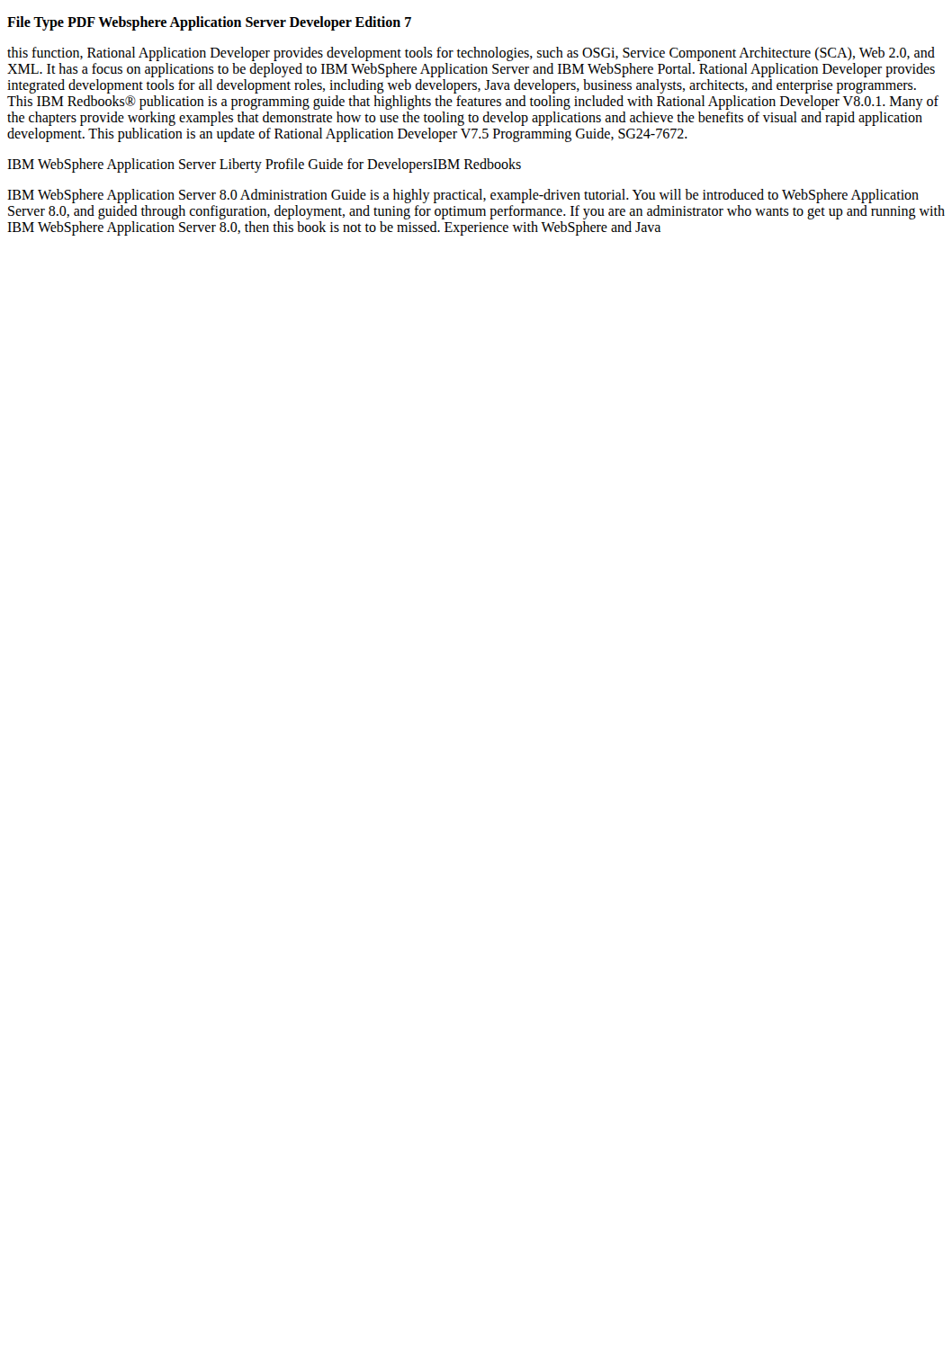File Type PDF Websphere Application Server Developer Edition 7
this function, Rational Application Developer provides development tools for technologies, such as OSGi, Service Component Architecture (SCA), Web 2.0, and XML. It has a focus on applications to be deployed to IBM WebSphere Application Server and IBM WebSphere Portal. Rational Application Developer provides integrated development tools for all development roles, including web developers, Java developers, business analysts, architects, and enterprise programmers. This IBM Redbooks® publication is a programming guide that highlights the features and tooling included with Rational Application Developer V8.0.1. Many of the chapters provide working examples that demonstrate how to use the tooling to develop applications and achieve the benefits of visual and rapid application development. This publication is an update of Rational Application Developer V7.5 Programming Guide, SG24-7672.
IBM WebSphere Application Server Liberty Profile Guide for DevelopersIBM Redbooks
IBM WebSphere Application Server 8.0 Administration Guide is a highly practical, example-driven tutorial. You will be introduced to WebSphere Application Server 8.0, and guided through configuration, deployment, and tuning for optimum performance. If you are an administrator who wants to get up and running with IBM WebSphere Application Server 8.0, then this book is not to be missed. Experience with WebSphere and Java